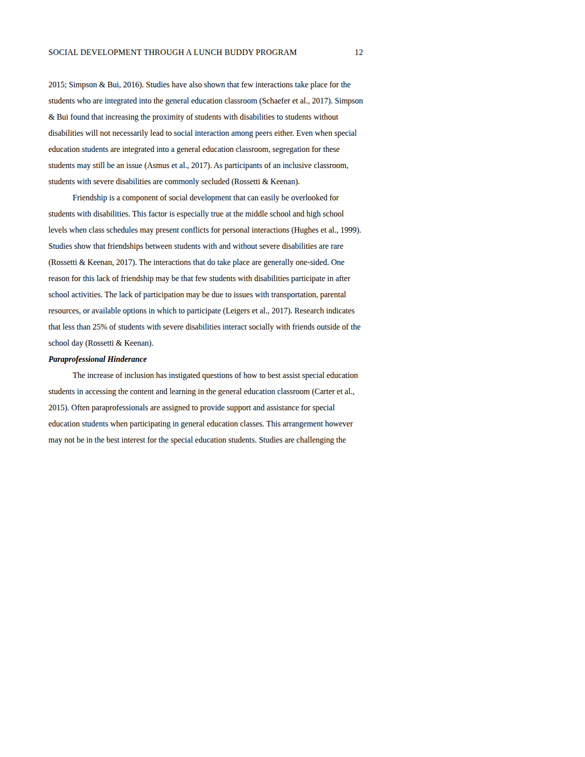Social Development Through a Lunch Buddy Program 12
2015; Simpson & Bui, 2016). Studies have also shown that few interactions take place for the students who are integrated into the general education classroom (Schaefer et al., 2017). Simpson & Bui found that increasing the proximity of students with disabilities to students without disabilities will not necessarily lead to social interaction among peers either. Even when special education students are integrated into a general education classroom, segregation for these students may still be an issue (Asmus et al., 2017). As participants of an inclusive classroom, students with severe disabilities are commonly secluded (Rossetti & Keenan).
Friendship is a component of social development that can easily be overlooked for students with disabilities. This factor is especially true at the middle school and high school levels when class schedules may present conflicts for personal interactions (Hughes et al., 1999). Studies show that friendships between students with and without severe disabilities are rare (Rossetti & Keenan, 2017). The interactions that do take place are generally one-sided. One reason for this lack of friendship may be that few students with disabilities participate in after school activities. The lack of participation may be due to issues with transportation, parental resources, or available options in which to participate (Leigers et al., 2017). Research indicates that less than 25% of students with severe disabilities interact socially with friends outside of the school day (Rossetti & Keenan).
Paraprofessional Hinderance
The increase of inclusion has instigated questions of how to best assist special education students in accessing the content and learning in the general education classroom (Carter et al., 2015). Often paraprofessionals are assigned to provide support and assistance for special education students when participating in general education classes. This arrangement however may not be in the best interest for the special education students. Studies are challenging the